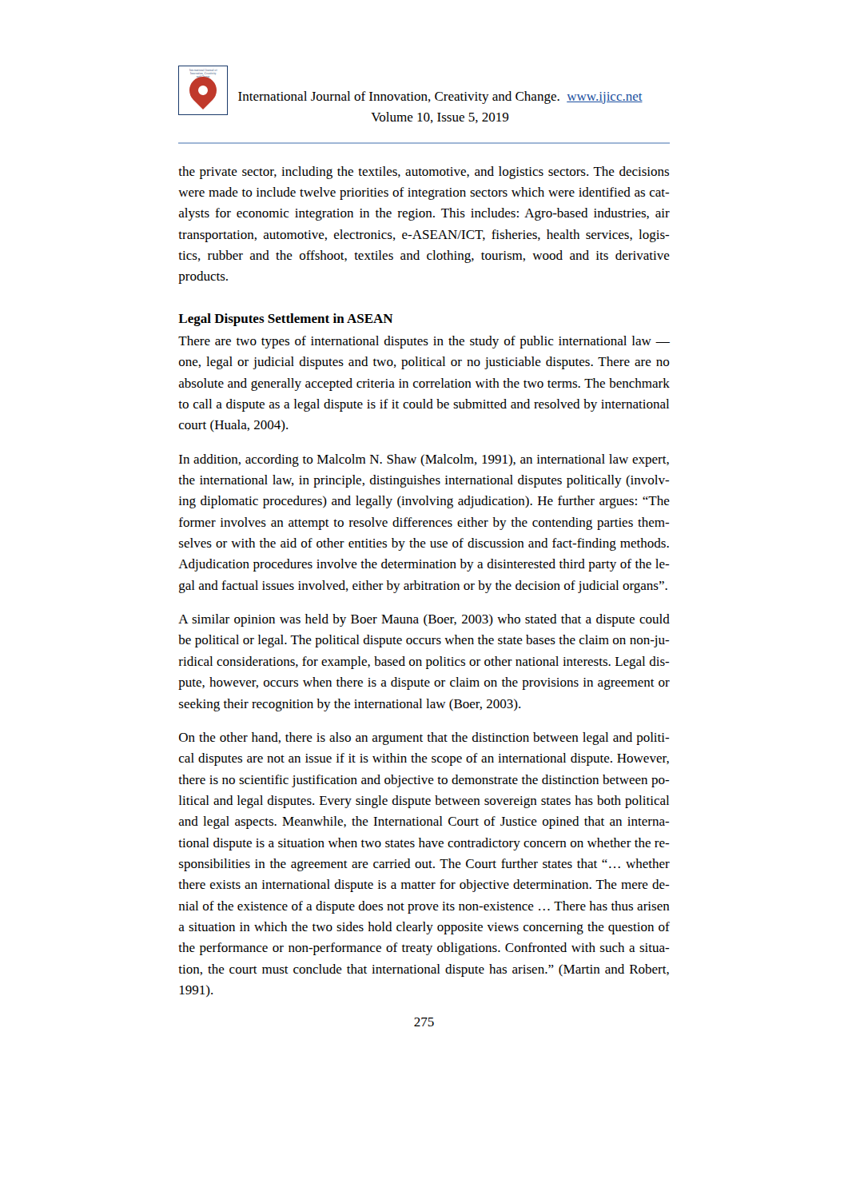International Journal of
Innovation, Creativity
and Change
International Journal of Innovation, Creativity and Change. www.ijicc.net
Volume 10, Issue 5, 2019
the private sector, including the textiles, automotive, and logistics sectors. The decisions were made to include twelve priorities of integration sectors which were identified as catalysts for economic integration in the region. This includes: Agro-based industries, air transportation, automotive, electronics, e-ASEAN/ICT, fisheries, health services, logistics, rubber and the offshoot, textiles and clothing, tourism, wood and its derivative products.
Legal Disputes Settlement in ASEAN
There are two types of international disputes in the study of public international law —one, legal or judicial disputes and two, political or no justiciable disputes. There are no absolute and generally accepted criteria in correlation with the two terms. The benchmark to call a dispute as a legal dispute is if it could be submitted and resolved by international court (Huala, 2004).
In addition, according to Malcolm N. Shaw (Malcolm, 1991), an international law expert, the international law, in principle, distinguishes international disputes politically (involving diplomatic procedures) and legally (involving adjudication). He further argues: “The former involves an attempt to resolve differences either by the contending parties themselves or with the aid of other entities by the use of discussion and fact-finding methods. Adjudication procedures involve the determination by a disinterested third party of the legal and factual issues involved, either by arbitration or by the decision of judicial organs”.
A similar opinion was held by Boer Mauna (Boer, 2003) who stated that a dispute could be political or legal. The political dispute occurs when the state bases the claim on non-juridical considerations, for example, based on politics or other national interests. Legal dispute, however, occurs when there is a dispute or claim on the provisions in agreement or seeking their recognition by the international law (Boer, 2003).
On the other hand, there is also an argument that the distinction between legal and political disputes are not an issue if it is within the scope of an international dispute. However, there is no scientific justification and objective to demonstrate the distinction between political and legal disputes. Every single dispute between sovereign states has both political and legal aspects. Meanwhile, the International Court of Justice opined that an international dispute is a situation when two states have contradictory concern on whether the responsibilities in the agreement are carried out. The Court further states that “… whether there exists an international dispute is a matter for objective determination. The mere denial of the existence of a dispute does not prove its non-existence … There has thus arisen a situation in which the two sides hold clearly opposite views concerning the question of the performance or non-performance of treaty obligations. Confronted with such a situation, the court must conclude that international dispute has arisen.” (Martin and Robert, 1991).
275